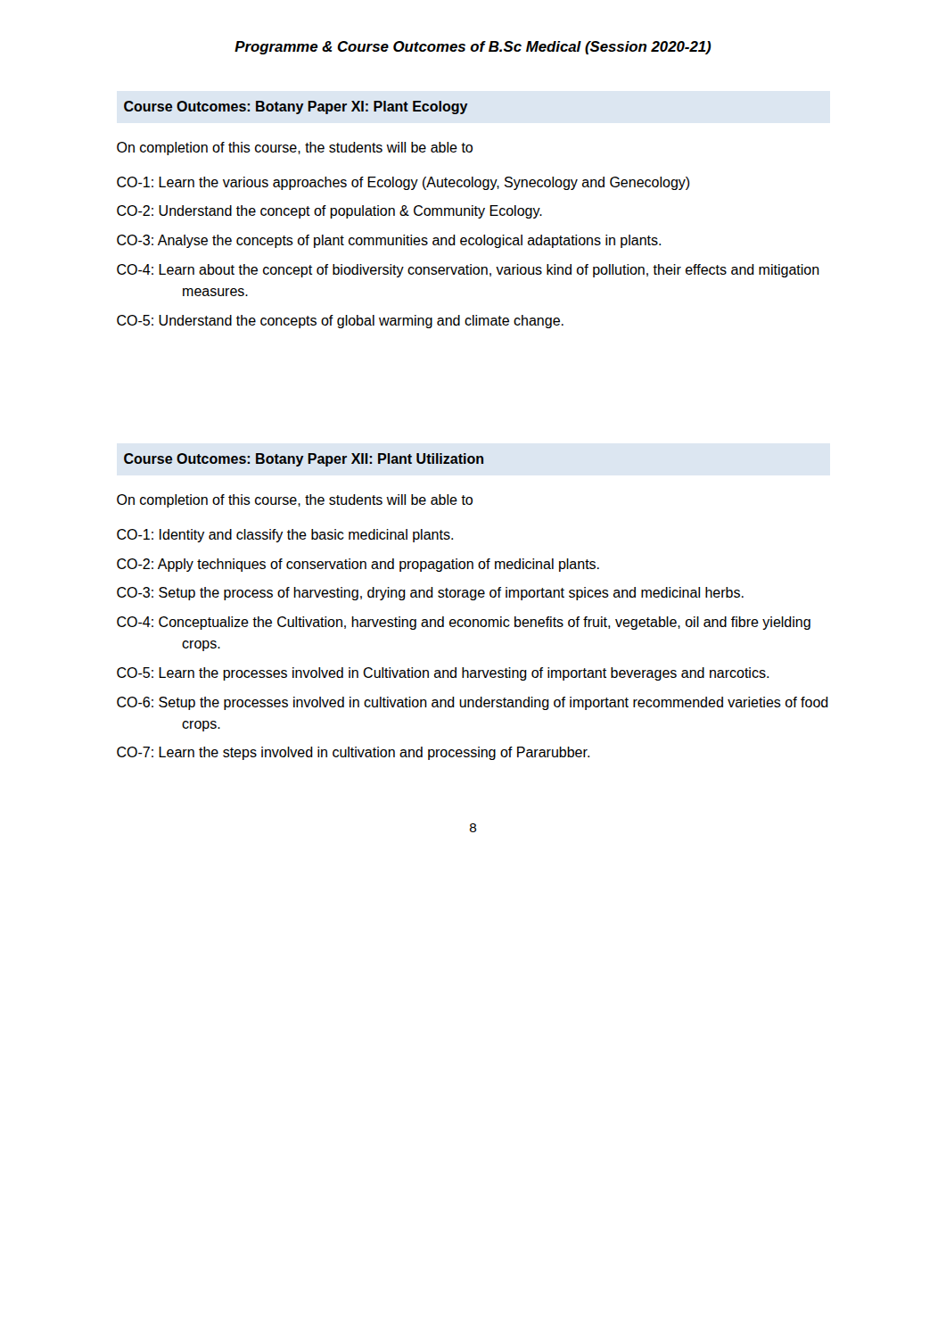Programme & Course Outcomes of B.Sc Medical (Session 2020-21)
Course Outcomes: Botany Paper XI: Plant Ecology
On completion of this course, the students will be able to
CO-1: Learn the various approaches of Ecology (Autecology, Synecology and Genecology)
CO-2: Understand the concept of population & Community Ecology.
CO-3: Analyse the concepts of plant communities and ecological adaptations in plants.
CO-4: Learn about the concept of biodiversity conservation, various kind of pollution, their effects and mitigation measures.
CO-5: Understand the concepts of global warming and climate change.
Course Outcomes: Botany Paper XII: Plant Utilization
On completion of this course, the students will be able to
CO-1: Identity and classify the basic medicinal plants.
CO-2: Apply techniques of conservation and propagation of medicinal plants.
CO-3: Setup the process of harvesting, drying and storage of important spices and medicinal herbs.
CO-4: Conceptualize the Cultivation, harvesting and economic benefits of fruit, vegetable, oil and fibre yielding crops.
CO-5: Learn the processes involved in Cultivation and harvesting of important beverages and narcotics.
CO-6: Setup the processes involved in cultivation and understanding of important recommended varieties of food crops.
CO-7: Learn the steps involved in cultivation and processing of Pararubber.
8